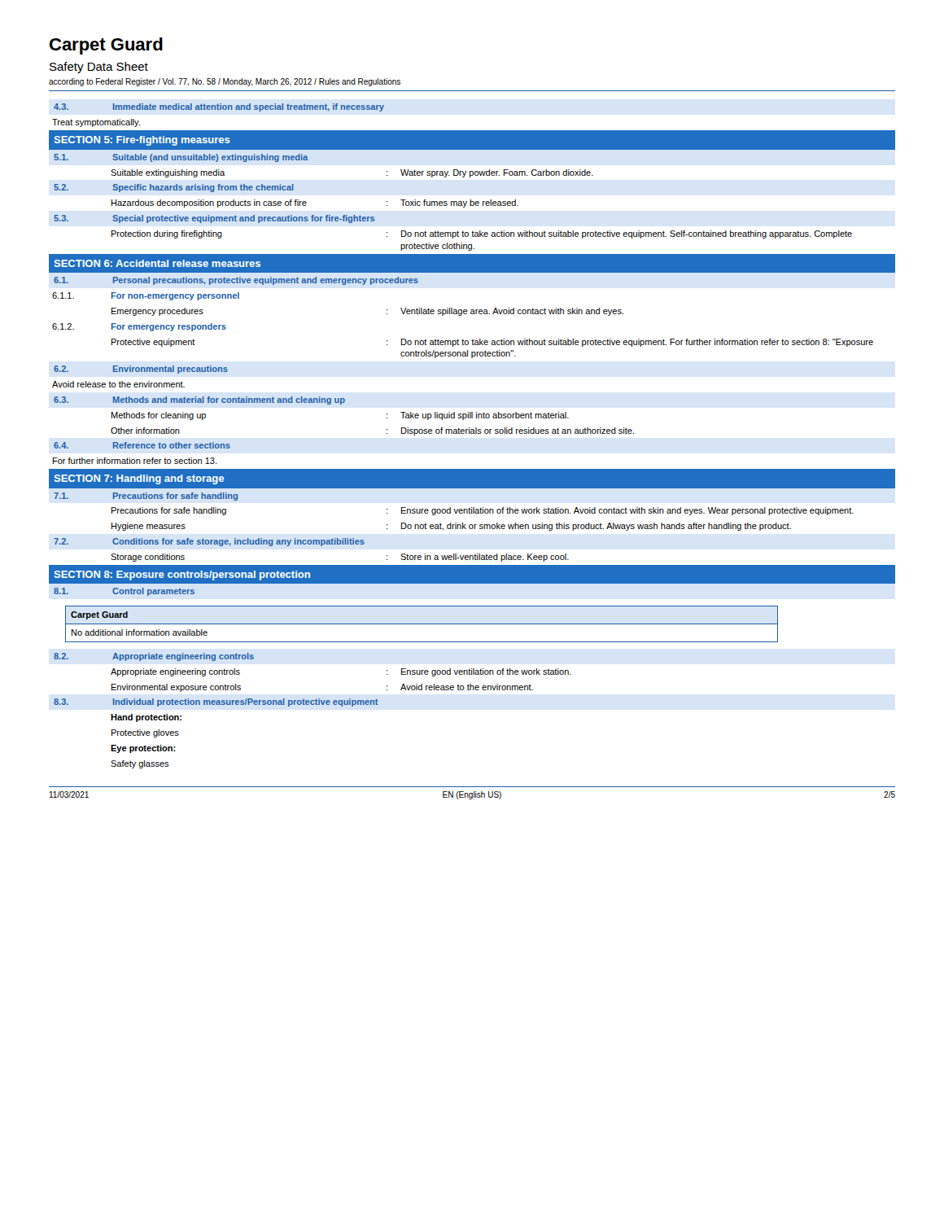Carpet Guard
Safety Data Sheet
according to Federal Register / Vol. 77, No. 58 / Monday, March 26, 2012 / Rules and Regulations
| 4.3. | Immediate medical attention and special treatment, if necessary |
| Treat symptomatically. |
| SECTION 5: Fire-fighting measures |
| 5.1. | Suitable (and unsuitable) extinguishing media |
| | Suitable extinguishing media | : | Water spray. Dry powder. Foam. Carbon dioxide. |
| 5.2. | Specific hazards arising from the chemical |
| | Hazardous decomposition products in case of fire | : | Toxic fumes may be released. |
| 5.3. | Special protective equipment and precautions for fire-fighters |
| | Protection during firefighting | : | Do not attempt to take action without suitable protective equipment. Self-contained breathing apparatus. Complete protective clothing. |
| SECTION 6: Accidental release measures |
| 6.1. | Personal precautions, protective equipment and emergency procedures |
| 6.1.1. | For non-emergency personnel |
| | Emergency procedures | : | Ventilate spillage area. Avoid contact with skin and eyes. |
| 6.1.2. | For emergency responders |
| | Protective equipment | : | Do not attempt to take action without suitable protective equipment. For further information refer to section 8: "Exposure controls/personal protection". |
| 6.2. | Environmental precautions |
| Avoid release to the environment. |
| 6.3. | Methods and material for containment and cleaning up |
| | Methods for cleaning up | : | Take up liquid spill into absorbent material. |
| | Other information | : | Dispose of materials or solid residues at an authorized site. |
| 6.4. | Reference to other sections |
| For further information refer to section 13. |
| SECTION 7: Handling and storage |
| 7.1. | Precautions for safe handling |
| | Precautions for safe handling | : | Ensure good ventilation of the work station. Avoid contact with skin and eyes. Wear personal protective equipment. |
| | Hygiene measures | : | Do not eat, drink or smoke when using this product. Always wash hands after handling the product. |
| 7.2. | Conditions for safe storage, including any incompatibilities |
| | Storage conditions | : | Store in a well-ventilated place. Keep cool. |
| SECTION 8: Exposure controls/personal protection |
| 8.1. | Control parameters |
Carpet Guard
No additional information available
| 8.2. | Appropriate engineering controls |
| | Appropriate engineering controls | : | Ensure good ventilation of the work station. |
| | Environmental exposure controls | : | Avoid release to the environment. |
| 8.3. | Individual protection measures/Personal protective equipment |
| | Hand protection: |
| | Protective gloves |
| | Eye protection: |
| | Safety glasses |
11/03/2021
EN (English US)
2/5